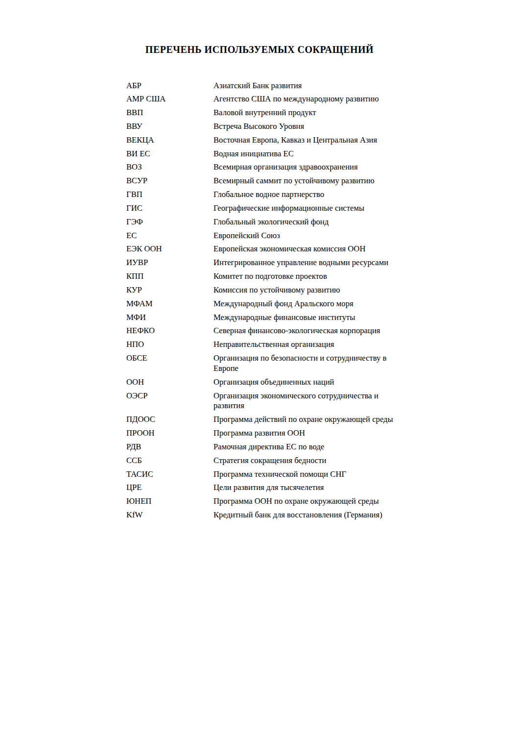ПЕРЕЧЕНЬ ИСПОЛЬЗУЕМЫХ СОКРАЩЕНИЙ
| АБР | Азиатский Банк развития |
| АМР США | Агентство США по международному развитию |
| ВВП | Валовой внутренний продукт |
| ВВУ | Встреча Высокого Уровня |
| ВЕКЦА | Восточная Европа, Кавказ и Центральная Азия |
| ВИ ЕС | Водная инициатива ЕС |
| ВОЗ | Всемирная организация здравоохранения |
| ВСУР | Всемирный саммит по устойчивому развитию |
| ГВП | Глобальное водное партнерство |
| ГИС | Географические информационные системы |
| ГЭФ | Глобальный экологический фонд |
| ЕС | Европейский Союз |
| ЕЭК ООН | Европейская экономическая комиссия ООН |
| ИУВР | Интегрированное управление водными ресурсами |
| КПП | Комитет по подготовке проектов |
| КУР | Комиссия по устойчивому развитию |
| МФАМ | Международный фонд Аральского моря |
| МФИ | Международные финансовые институты |
| НЕФКО | Северная финансово-экологическая корпорация |
| НПО | Неправительственная организация |
| ОБСЕ | Организация по безопасности и сотрудничеству в Европе |
| ООН | Организация объединенных наций |
| ОЭСР | Организация экономического сотрудничества и развития |
| ПДООС | Программа действий по охране окружающей среды |
| ПРООН | Программа развития ООН |
| РДВ | Рамочная директива ЕС по воде |
| ССБ | Стратегия сокращения бедности |
| ТАСИС | Программа технической помощи СНГ |
| ЦРЕ | Цели развития для тысячелетия |
| ЮНЕП | Программа ООН по охране окружающей среды |
| KfW | Кредитный банк для восстановления (Германия) |